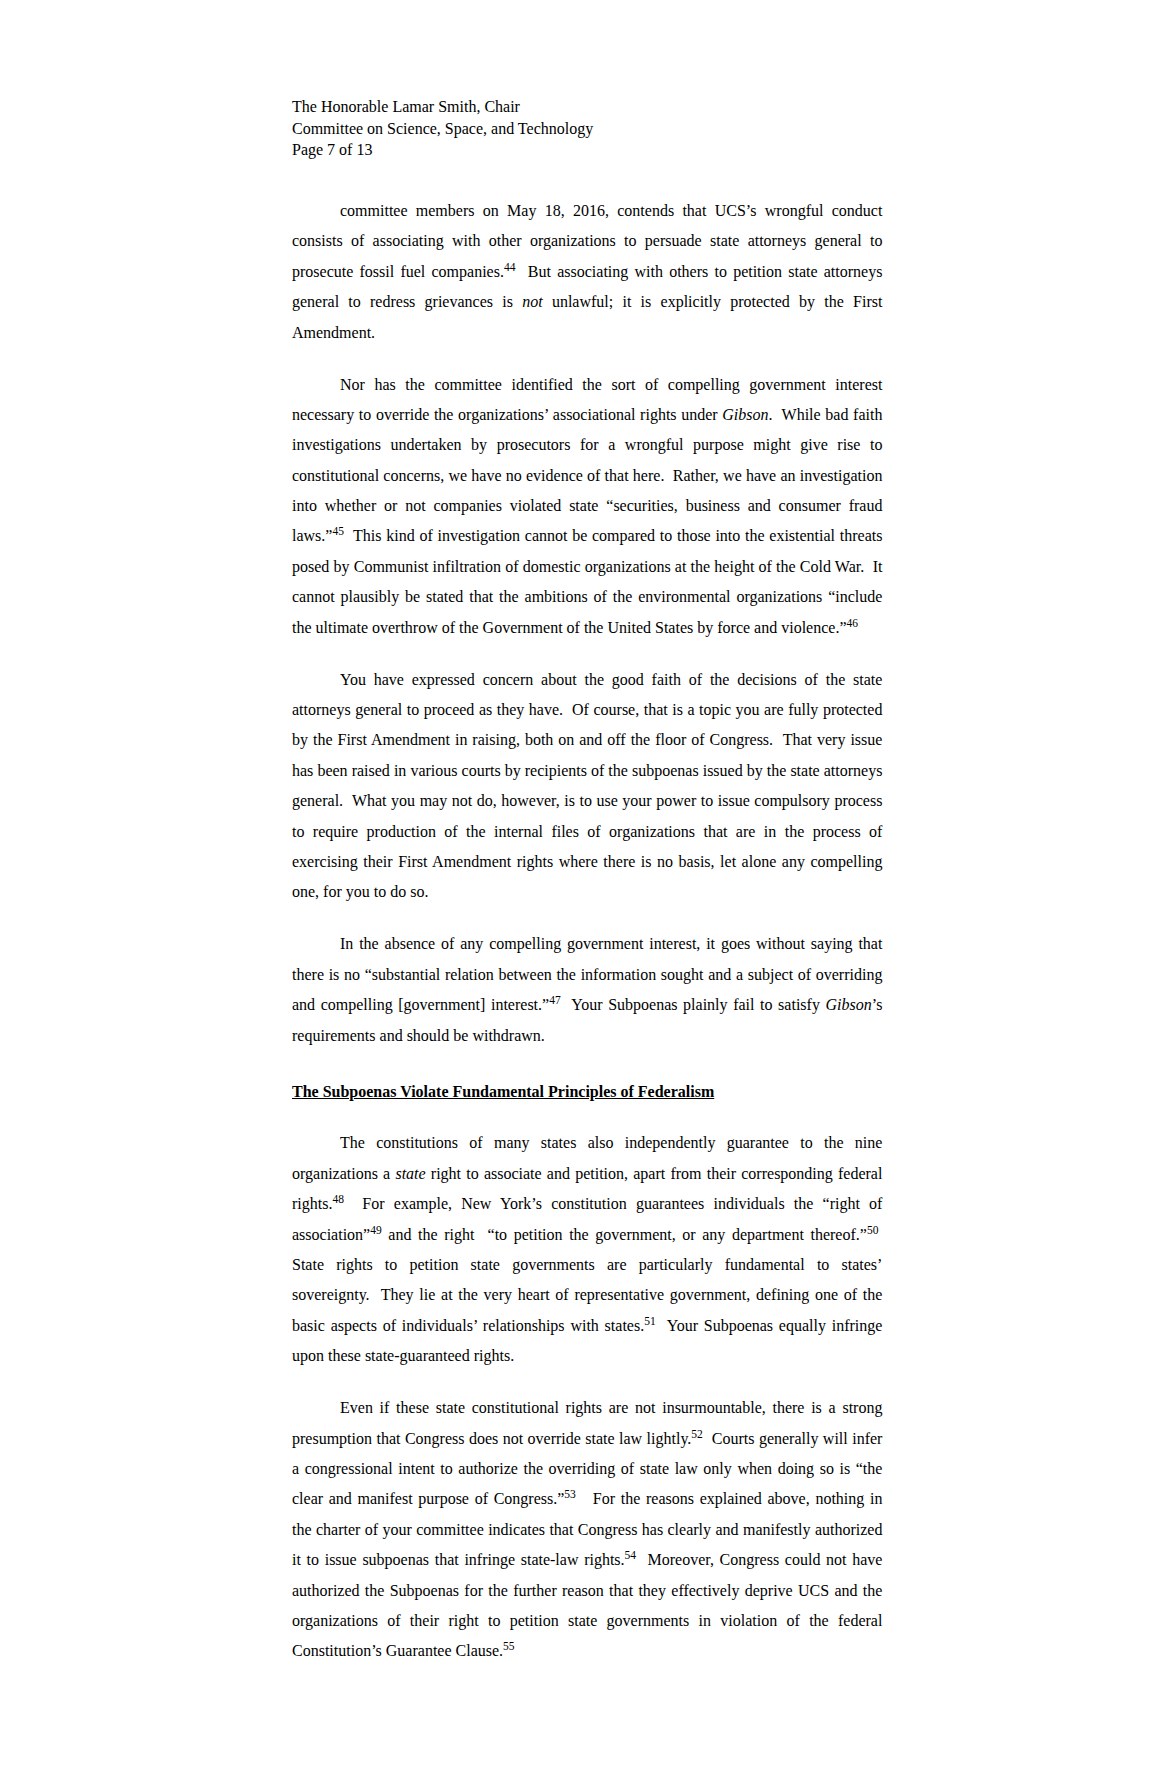The Honorable Lamar Smith, Chair
Committee on Science, Space, and Technology
Page 7 of 13
committee members on May 18, 2016, contends that UCS’s wrongful conduct consists of associating with other organizations to persuade state attorneys general to prosecute fossil fuel companies.44 But associating with others to petition state attorneys general to redress grievances is not unlawful; it is explicitly protected by the First Amendment.
Nor has the committee identified the sort of compelling government interest necessary to override the organizations’ associational rights under Gibson. While bad faith investigations undertaken by prosecutors for a wrongful purpose might give rise to constitutional concerns, we have no evidence of that here. Rather, we have an investigation into whether or not companies violated state “securities, business and consumer fraud laws.”45 This kind of investigation cannot be compared to those into the existential threats posed by Communist infiltration of domestic organizations at the height of the Cold War. It cannot plausibly be stated that the ambitions of the environmental organizations “include the ultimate overthrow of the Government of the United States by force and violence.”46
You have expressed concern about the good faith of the decisions of the state attorneys general to proceed as they have. Of course, that is a topic you are fully protected by the First Amendment in raising, both on and off the floor of Congress. That very issue has been raised in various courts by recipients of the subpoenas issued by the state attorneys general. What you may not do, however, is to use your power to issue compulsory process to require production of the internal files of organizations that are in the process of exercising their First Amendment rights where there is no basis, let alone any compelling one, for you to do so.
In the absence of any compelling government interest, it goes without saying that there is no “substantial relation between the information sought and a subject of overriding and compelling [government] interest.”47 Your Subpoenas plainly fail to satisfy Gibson’s requirements and should be withdrawn.
The Subpoenas Violate Fundamental Principles of Federalism
The constitutions of many states also independently guarantee to the nine organizations a state right to associate and petition, apart from their corresponding federal rights.48 For example, New York’s constitution guarantees individuals the “right of association”49 and the right “to petition the government, or any department thereof.”50 State rights to petition state governments are particularly fundamental to states’ sovereignty. They lie at the very heart of representative government, defining one of the basic aspects of individuals’ relationships with states.51 Your Subpoenas equally infringe upon these state-guaranteed rights.
Even if these state constitutional rights are not insurmountable, there is a strong presumption that Congress does not override state law lightly.52 Courts generally will infer a congressional intent to authorize the overriding of state law only when doing so is “the clear and manifest purpose of Congress.”53 For the reasons explained above, nothing in the charter of your committee indicates that Congress has clearly and manifestly authorized it to issue subpoenas that infringe state-law rights.54 Moreover, Congress could not have authorized the Subpoenas for the further reason that they effectively deprive UCS and the organizations of their right to petition state governments in violation of the federal Constitution’s Guarantee Clause.55